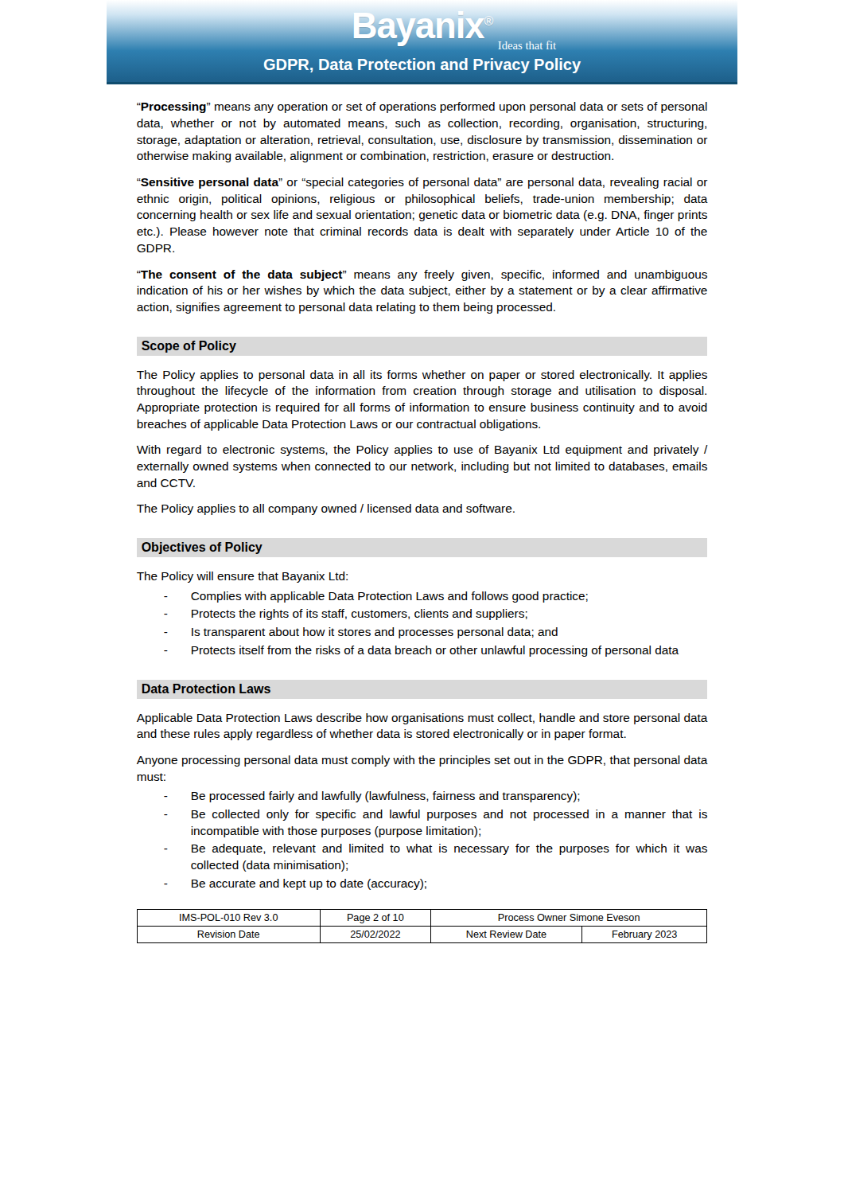Bayanix®
Ideas that fit
GDPR, Data Protection and Privacy Policy
“Processing” means any operation or set of operations performed upon personal data or sets of personal data, whether or not by automated means, such as collection, recording, organisation, structuring, storage, adaptation or alteration, retrieval, consultation, use, disclosure by transmission, dissemination or otherwise making available, alignment or combination, restriction, erasure or destruction.
“Sensitive personal data” or “special categories of personal data” are personal data, revealing racial or ethnic origin, political opinions, religious or philosophical beliefs, trade-union membership; data concerning health or sex life and sexual orientation; genetic data or biometric data (e.g. DNA, finger prints etc.). Please however note that criminal records data is dealt with separately under Article 10 of the GDPR.
“The consent of the data subject” means any freely given, specific, informed and unambiguous indication of his or her wishes by which the data subject, either by a statement or by a clear affirmative action, signifies agreement to personal data relating to them being processed.
Scope of Policy
The Policy applies to personal data in all its forms whether on paper or stored electronically. It applies throughout the lifecycle of the information from creation through storage and utilisation to disposal. Appropriate protection is required for all forms of information to ensure business continuity and to avoid breaches of applicable Data Protection Laws or our contractual obligations.
With regard to electronic systems, the Policy applies to use of Bayanix Ltd equipment and privately / externally owned systems when connected to our network, including but not limited to databases, emails and CCTV.
The Policy applies to all company owned / licensed data and software.
Objectives of Policy
The Policy will ensure that Bayanix Ltd:
Complies with applicable Data Protection Laws and follows good practice;
Protects the rights of its staff, customers, clients and suppliers;
Is transparent about how it stores and processes personal data; and
Protects itself from the risks of a data breach or other unlawful processing of personal data
Data Protection Laws
Applicable Data Protection Laws describe how organisations must collect, handle and store personal data and these rules apply regardless of whether data is stored electronically or in paper format.
Anyone processing personal data must comply with the principles set out in the GDPR, that personal data must:
Be processed fairly and lawfully (lawfulness, fairness and transparency);
Be collected only for specific and lawful purposes and not processed in a manner that is incompatible with those purposes (purpose limitation);
Be adequate, relevant and limited to what is necessary for the purposes for which it was collected (data minimisation);
Be accurate and kept up to date (accuracy);
| IMS-POL-010 Rev 3.0 | Page 2 of 10 | Process Owner Simone Eveson |
| Revision Date | 25/02/2022 | Next Review Date | February 2023 |